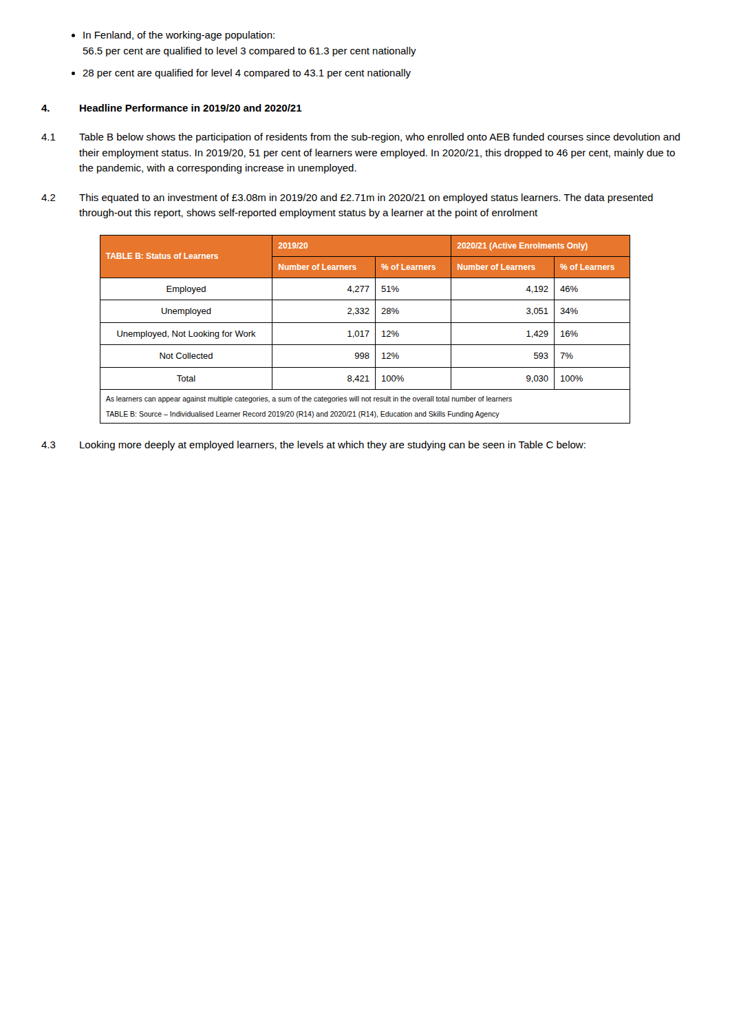In Fenland, of the working-age population:
56.5 per cent are qualified to level 3 compared to 61.3 per cent nationally
28 per cent are qualified for level 4 compared to 43.1 per cent nationally
4. Headline Performance in 2019/20 and 2020/21
4.1
Table B below shows the participation of residents from the sub-region, who enrolled onto AEB funded courses since devolution and their employment status. In 2019/20, 51 per cent of learners were employed. In 2020/21, this dropped to 46 per cent, mainly due to the pandemic, with a corresponding increase in unemployed.
4.2
This equated to an investment of £3.08m in 2019/20 and £2.71m in 2020/21 on employed status learners. The data presented through-out this report, shows self-reported employment status by a learner at the point of enrolment
| TABLE B: Status of Learners | 2019/20 | 2020/21 (Active Enrolments Only) |
| --- | --- | --- |
| Number of Learners | % of Learners | Number of Learners | % of Learners |
| Employed | 4,277 | 51% | 4,192 | 46% |
| Unemployed | 2,332 | 28% | 3,051 | 34% |
| Unemployed, Not Looking for Work | 1,017 | 12% | 1,429 | 16% |
| Not Collected | 998 | 12% | 593 | 7% |
| Total | 8,421 | 100% | 9,030 | 100% |
| As learners can appear against multiple categories, a sum of the categories will not result in the overall total number of learners TABLE B: Source – Individualised Learner Record 2019/20 (R14) and 2020/21 (R14), Education and Skills Funding Agency |
4.3
Looking more deeply at employed learners, the levels at which they are studying can be seen in Table C below: